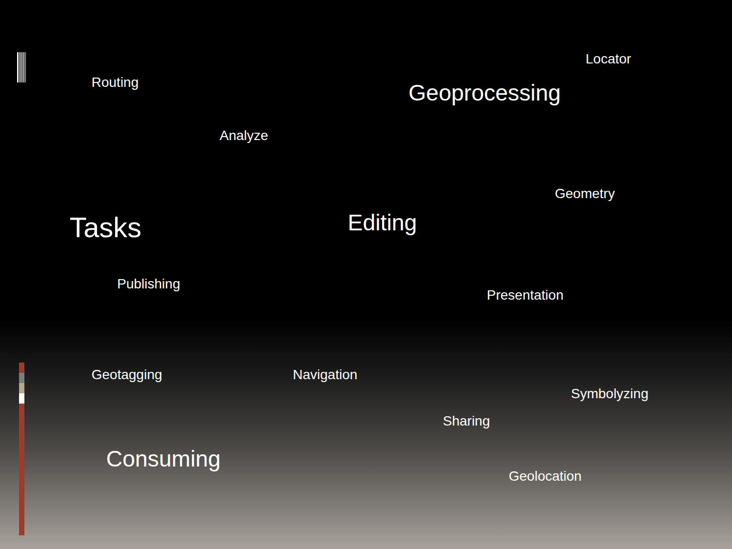Tasks
Locator Routing Geoprocessing Analyze Geometry Editing Publishing Presentation Geotagging Navigation Symbolyzing Sharing Consuming Geolocation